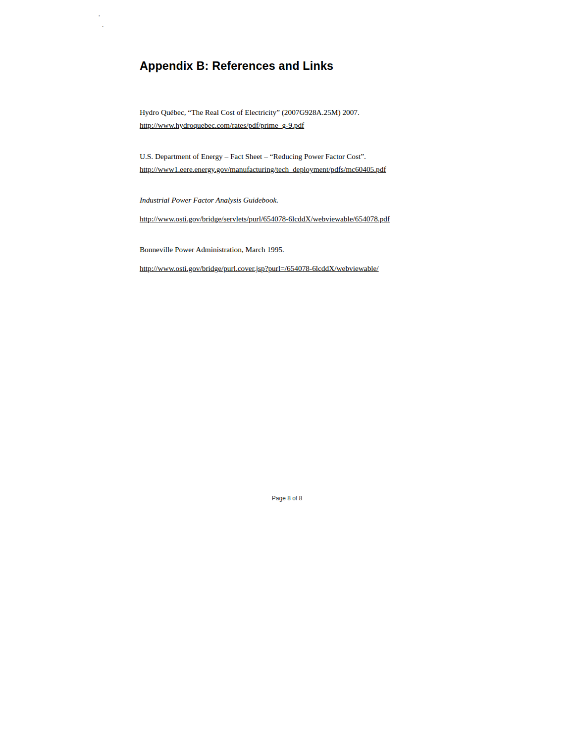.
.
Appendix B: References and Links
Hydro Québec, “The Real Cost of Electricity” (2007G928A.25M) 2007.
http://www.hydroquebec.com/rates/pdf/prime_g-9.pdf
U.S. Department of Energy – Fact Sheet – “Reducing Power Factor Cost”.
http://www1.eere.energy.gov/manufacturing/tech_deployment/pdfs/mc60405.pdf
Industrial Power Factor Analysis Guidebook.
http://www.osti.gov/bridge/servlets/purl/654078-6lcddX/webviewable/654078.pdf
Bonneville Power Administration, March 1995.
http://www.osti.gov/bridge/purl.cover.jsp?purl=/654078-6lcddX/webviewable/
Page 8 of 8